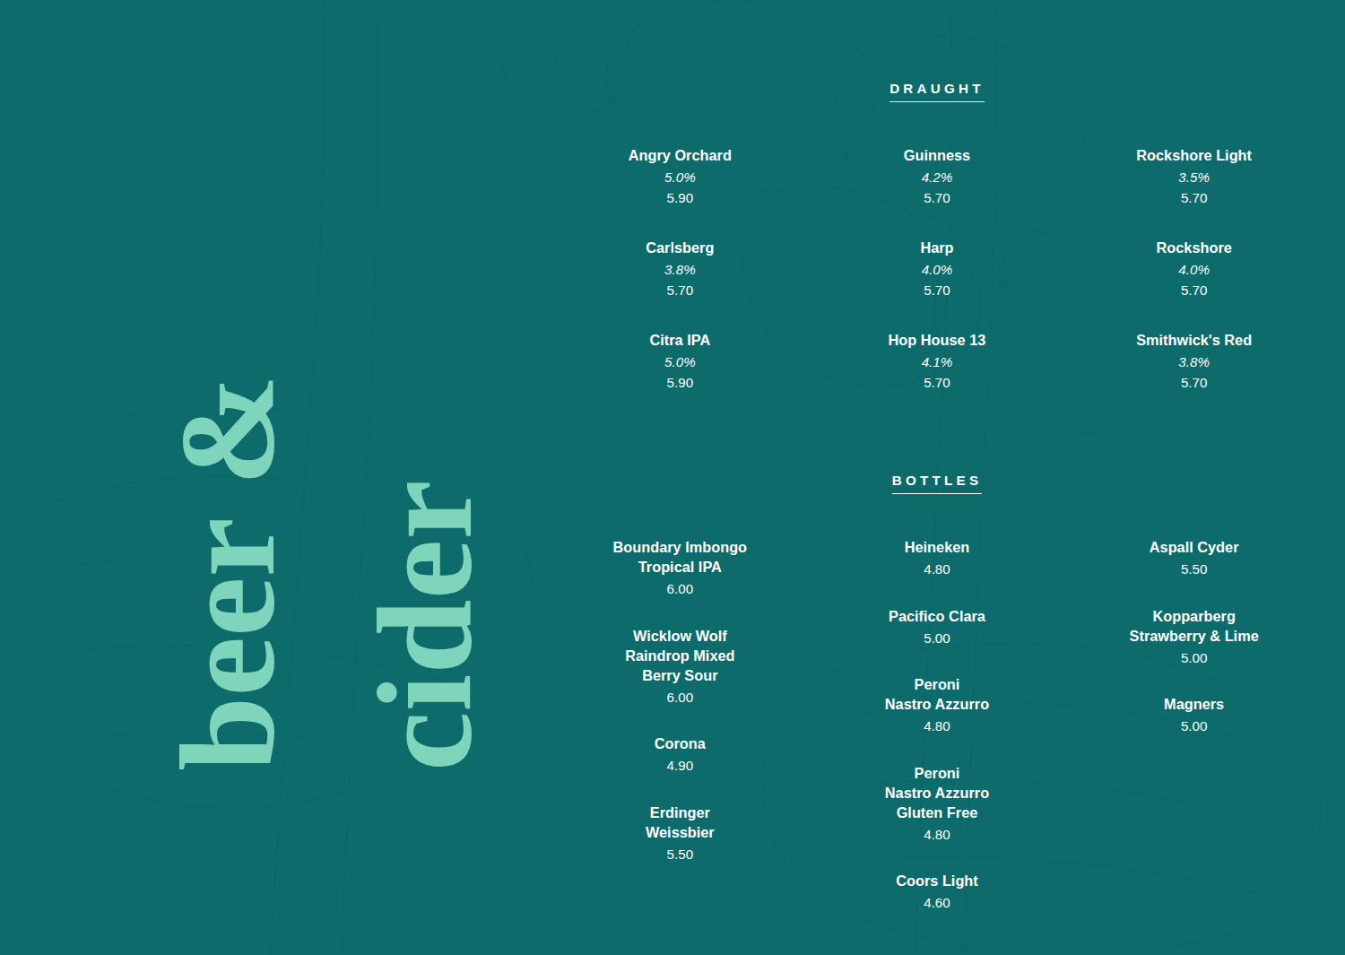beer & cider
beer & cider
Draught
Angry Orchard
5.0%
5.90
Guinness
4.2%
5.70
Rockshore Light
3.5%
5.70
Carlsberg
3.8%
5.70
Harp
4.0%
5.70
Rockshore
4.0%
5.70
Citra IPA
5.0%
5.90
Hop House 13
4.1%
5.70
Smithwick's Red
3.8%
5.70
Bottles
Boundary Imbongo
Tropical IPA
6.00
Wicklow Wolf
Raindrop Mixed
Berry Sour
6.00
Corona
4.90
Erdinger
Weissbier
5.50
Heineken
4.80
Pacifico Clara
5.00
Peroni
Nastro Azzurro
4.80
Peroni
Nastro Azzurro
Gluten Free
4.80
Coors Light
4.60
Aspall Cyder
5.50
Kopparberg
Strawberry & Lime
5.00
Magners
5.00